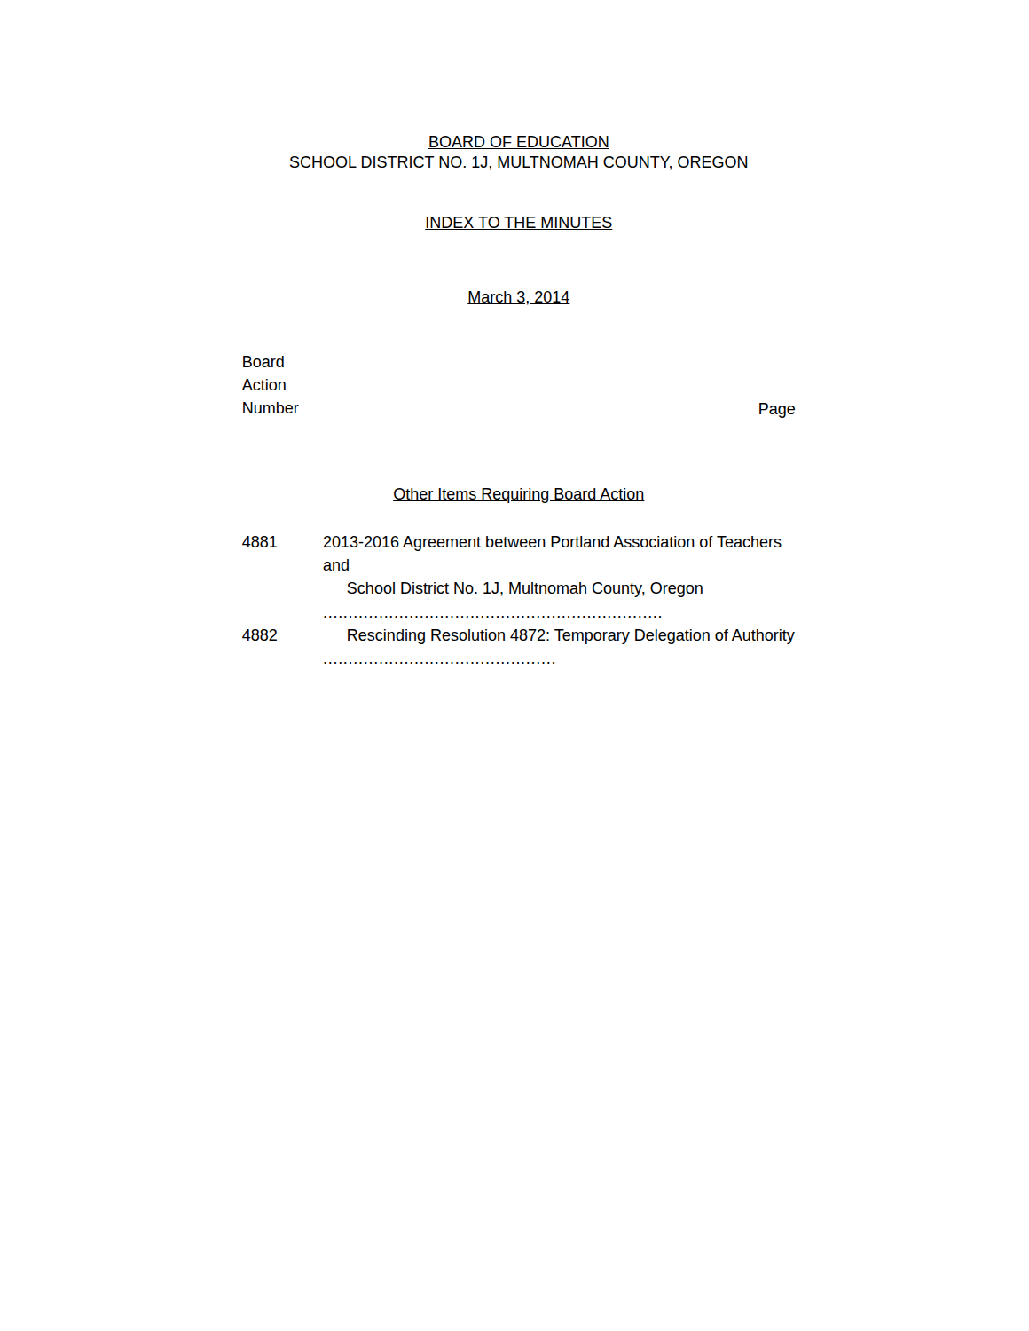BOARD OF EDUCATION
SCHOOL DISTRICT NO. 1J, MULTNOMAH COUNTY, OREGON
INDEX TO THE MINUTES
March 3, 2014
Board
Action
Number
Page
Other Items Requiring Board Action
| 4881 | 2013-2016 Agreement between Portland Association of Teachers and |
| | School District No. 1J, Multnomah County, Oregon ................................................................... |
| 4882 | Rescinding Resolution 4872: Temporary Delegation of Authority .............................................. |